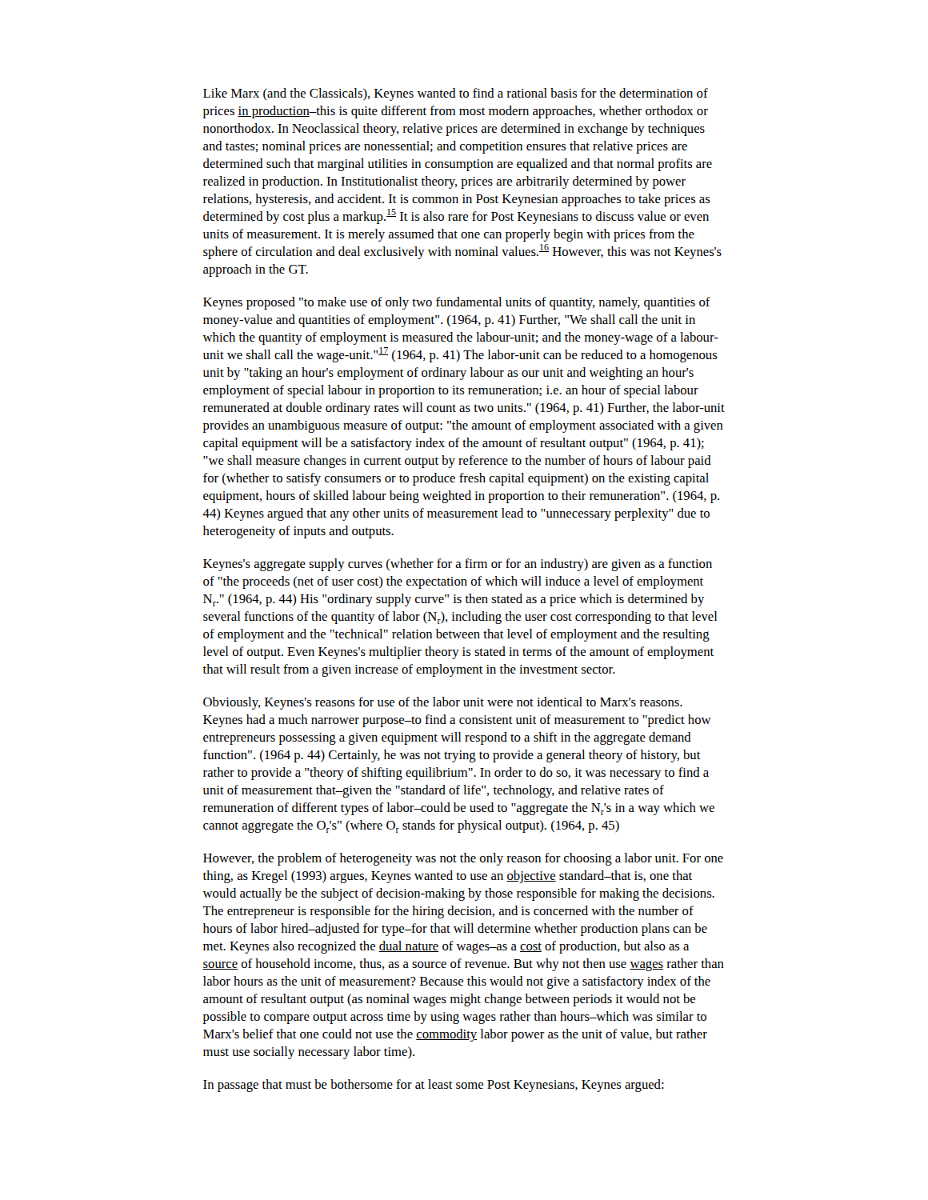Like Marx (and the Classicals), Keynes wanted to find a rational basis for the determination of prices in production–this is quite different from most modern approaches, whether orthodox or nonorthodox. In Neoclassical theory, relative prices are determined in exchange by techniques and tastes; nominal prices are nonessential; and competition ensures that relative prices are determined such that marginal utilities in consumption are equalized and that normal profits are realized in production. In Institutionalist theory, prices are arbitrarily determined by power relations, hysteresis, and accident. It is common in Post Keynesian approaches to take prices as determined by cost plus a markup.15 It is also rare for Post Keynesians to discuss value or even units of measurement. It is merely assumed that one can properly begin with prices from the sphere of circulation and deal exclusively with nominal values.16 However, this was not Keynes's approach in the GT.
Keynes proposed "to make use of only two fundamental units of quantity, namely, quantities of money-value and quantities of employment". (1964, p. 41) Further, "We shall call the unit in which the quantity of employment is measured the labour-unit; and the money-wage of a labour-unit we shall call the wage-unit."17 (1964, p. 41) The labor-unit can be reduced to a homogenous unit by "taking an hour's employment of ordinary labour as our unit and weighting an hour's employment of special labour in proportion to its remuneration; i.e. an hour of special labour remunerated at double ordinary rates will count as two units." (1964, p. 41) Further, the labor-unit provides an unambiguous measure of output: "the amount of employment associated with a given capital equipment will be a satisfactory index of the amount of resultant output" (1964, p. 41); "we shall measure changes in current output by reference to the number of hours of labour paid for (whether to satisfy consumers or to produce fresh capital equipment) on the existing capital equipment, hours of skilled labour being weighted in proportion to their remuneration". (1964, p. 44) Keynes argued that any other units of measurement lead to "unnecessary perplexity" due to heterogeneity of inputs and outputs.
Keynes's aggregate supply curves (whether for a firm or for an industry) are given as a function of "the proceeds (net of user cost) the expectation of which will induce a level of employment Nr." (1964, p. 44) His "ordinary supply curve" is then stated as a price which is determined by several functions of the quantity of labor (Nr), including the user cost corresponding to that level of employment and the "technical" relation between that level of employment and the resulting level of output. Even Keynes's multiplier theory is stated in terms of the amount of employment that will result from a given increase of employment in the investment sector.
Obviously, Keynes's reasons for use of the labor unit were not identical to Marx's reasons. Keynes had a much narrower purpose–to find a consistent unit of measurement to "predict how entrepreneurs possessing a given equipment will respond to a shift in the aggregate demand function". (1964 p. 44) Certainly, he was not trying to provide a general theory of history, but rather to provide a "theory of shifting equilibrium". In order to do so, it was necessary to find a unit of measurement that–given the "standard of life", technology, and relative rates of remuneration of different types of labor–could be used to "aggregate the Nr's in a way which we cannot aggregate the Or's" (where Or stands for physical output). (1964, p. 45)
However, the problem of heterogeneity was not the only reason for choosing a labor unit. For one thing, as Kregel (1993) argues, Keynes wanted to use an objective standard–that is, one that would actually be the subject of decision-making by those responsible for making the decisions. The entrepreneur is responsible for the hiring decision, and is concerned with the number of hours of labor hired–adjusted for type–for that will determine whether production plans can be met. Keynes also recognized the dual nature of wages–as a cost of production, but also as a source of household income, thus, as a source of revenue. But why not then use wages rather than labor hours as the unit of measurement? Because this would not give a satisfactory index of the amount of resultant output (as nominal wages might change between periods it would not be possible to compare output across time by using wages rather than hours–which was similar to Marx's belief that one could not use the commodity labor power as the unit of value, but rather must use socially necessary labor time).
In passage that must be bothersome for at least some Post Keynesians, Keynes argued: